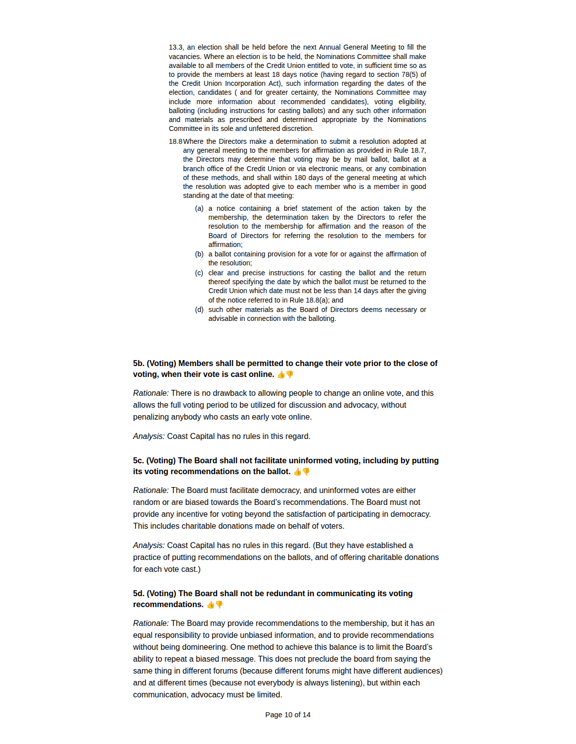13.3, an election shall be held before the next Annual General Meeting to fill the vacancies. Where an election is to be held, the Nominations Committee shall make available to all members of the Credit Union entitled to vote, in sufficient time so as to provide the members at least 18 days notice (having regard to section 78(5) of the Credit Union Incorporation Act), such information regarding the dates of the election, candidates ( and for greater certainty, the Nominations Committee may include more information about recommended candidates), voting eligibility, balloting (including instructions for casting ballots) and any such other information and materials as prescribed and determined appropriate by the Nominations Committee in its sole and unfettered discretion.
18.8 Where the Directors make a determination to submit a resolution adopted at any general meeting to the members for affirmation as provided in Rule 18.7, the Directors may determine that voting may be by mail ballot, ballot at a branch office of the Credit Union or via electronic means, or any combination of these methods, and shall within 180 days of the general meeting at which the resolution was adopted give to each member who is a member in good standing at the date of that meeting:
(a) a notice containing a brief statement of the action taken by the membership, the determination taken by the Directors to refer the resolution to the membership for affirmation and the reason of the Board of Directors for referring the resolution to the members for affirmation;
(b) a ballot containing provision for a vote for or against the affirmation of the resolution;
(c) clear and precise instructions for casting the ballot and the return thereof specifying the date by which the ballot must be returned to the Credit Union which date must not be less than 14 days after the giving of the notice referred to in Rule 18.8(a); and
(d) such other materials as the Board of Directors deems necessary or advisable in connection with the balloting.
5b. (Voting) Members shall be permitted to change their vote prior to the close of voting, when their vote is cast online. 👍👎
Rationale: There is no drawback to allowing people to change an online vote, and this allows the full voting period to be utilized for discussion and advocacy, without penalizing anybody who casts an early vote online.
Analysis: Coast Capital has no rules in this regard.
5c. (Voting) The Board shall not facilitate uninformed voting, including by putting its voting recommendations on the ballot. 👍👎
Rationale: The Board must facilitate democracy, and uninformed votes are either random or are biased towards the Board’s recommendations. The Board must not provide any incentive for voting beyond the satisfaction of participating in democracy. This includes charitable donations made on behalf of voters.
Analysis: Coast Capital has no rules in this regard. (But they have established a practice of putting recommendations on the ballots, and of offering charitable donations for each vote cast.)
5d. (Voting) The Board shall not be redundant in communicating its voting recommendations. 👍👎
Rationale: The Board may provide recommendations to the membership, but it has an equal responsibility to provide unbiased information, and to provide recommendations without being domineering. One method to achieve this balance is to limit the Board’s ability to repeat a biased message. This does not preclude the board from saying the same thing in different forums (because different forums might have different audiences) and at different times (because not everybody is always listening), but within each communication, advocacy must be limited.
Page 10 of 14